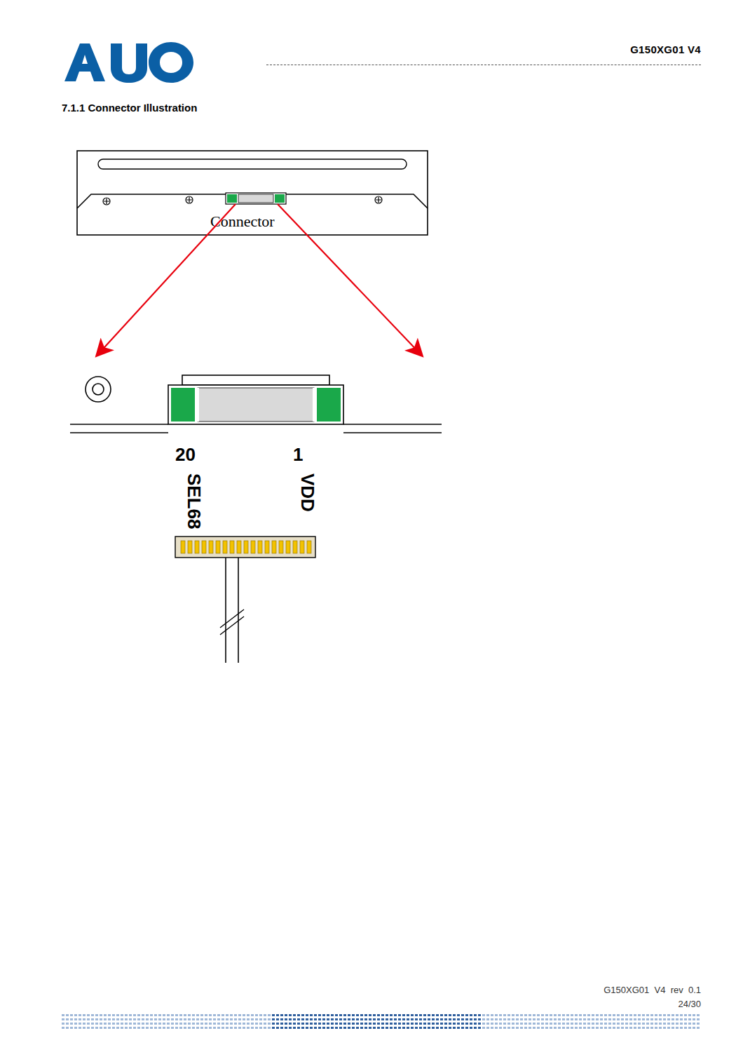G150XG01 V4
7.1.1 Connector Illustration
Connector 20 1 SEL68 VDD
G150XG01 V4 rev 0.1
24/30